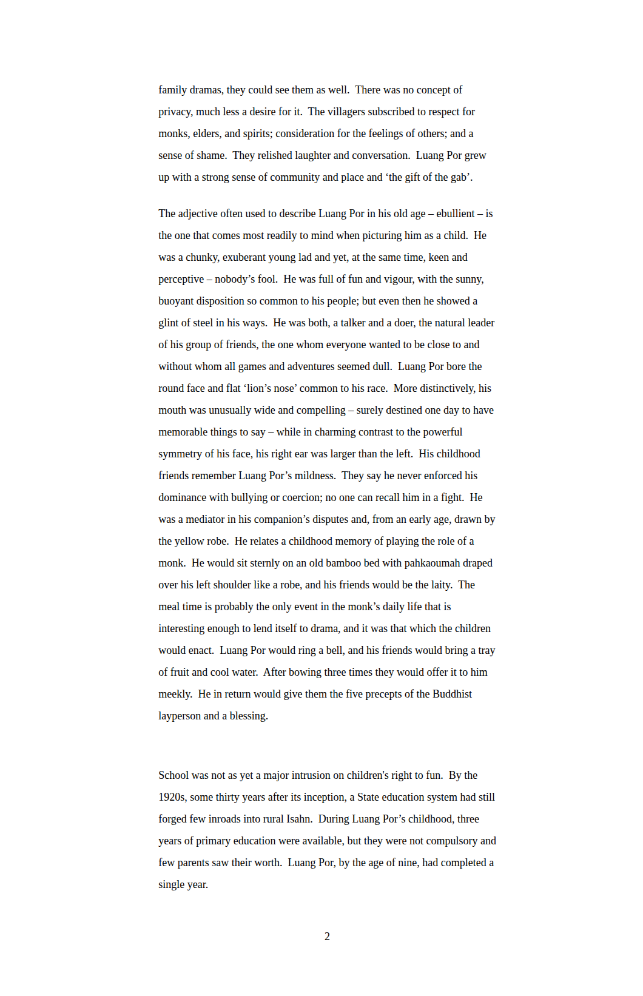family dramas, they could see them as well. There was no concept of privacy, much less a desire for it. The villagers subscribed to respect for monks, elders, and spirits; consideration for the feelings of others; and a sense of shame. They relished laughter and conversation. Luang Por grew up with a strong sense of community and place and ‘the gift of the gab’.
The adjective often used to describe Luang Por in his old age – ebullient – is the one that comes most readily to mind when picturing him as a child. He was a chunky, exuberant young lad and yet, at the same time, keen and perceptive – nobody’s fool. He was full of fun and vigour, with the sunny, buoyant disposition so common to his people; but even then he showed a glint of steel in his ways. He was both, a talker and a doer, the natural leader of his group of friends, the one whom everyone wanted to be close to and without whom all games and adventures seemed dull. Luang Por bore the round face and flat ‘lion’s nose’ common to his race. More distinctively, his mouth was unusually wide and compelling – surely destined one day to have memorable things to say – while in charming contrast to the powerful symmetry of his face, his right ear was larger than the left. His childhood friends remember Luang Por’s mildness. They say he never enforced his dominance with bullying or coercion; no one can recall him in a fight. He was a mediator in his companion’s disputes and, from an early age, drawn by the yellow robe. He relates a childhood memory of playing the role of a monk. He would sit sternly on an old bamboo bed with pahkaoumah draped over his left shoulder like a robe, and his friends would be the laity. The meal time is probably the only event in the monk’s daily life that is interesting enough to lend itself to drama, and it was that which the children would enact. Luang Por would ring a bell, and his friends would bring a tray of fruit and cool water. After bowing three times they would offer it to him meekly. He in return would give them the five precepts of the Buddhist layperson and a blessing.
School was not as yet a major intrusion on children's right to fun. By the 1920s, some thirty years after its inception, a State education system had still forged few inroads into rural Isahn. During Luang Por’s childhood, three years of primary education were available, but they were not compulsory and few parents saw their worth. Luang Por, by the age of nine, had completed a single year.
2